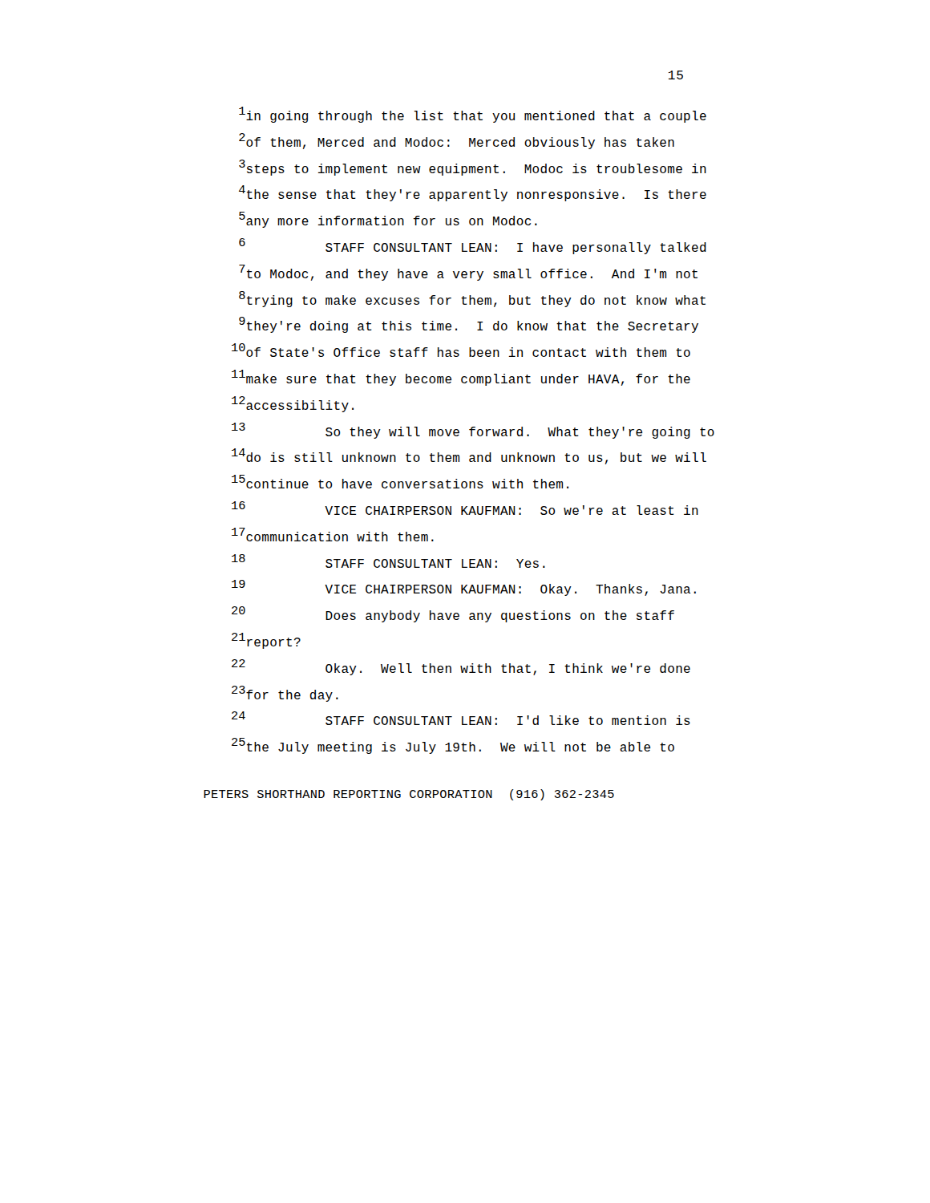15
| 1 | in going through the list that you mentioned that a couple |
| 2 | of them, Merced and Modoc: Merced obviously has taken |
| 3 | steps to implement new equipment. Modoc is troublesome in |
| 4 | the sense that they're apparently nonresponsive. Is there |
| 5 | any more information for us on Modoc. |
| 6 | STAFF CONSULTANT LEAN: I have personally talked |
| 7 | to Modoc, and they have a very small office. And I'm not |
| 8 | trying to make excuses for them, but they do not know what |
| 9 | they're doing at this time. I do know that the Secretary |
| 10 | of State's Office staff has been in contact with them to |
| 11 | make sure that they become compliant under HAVA, for the |
| 12 | accessibility. |
| 13 | So they will move forward. What they're going to |
| 14 | do is still unknown to them and unknown to us, but we will |
| 15 | continue to have conversations with them. |
| 16 | VICE CHAIRPERSON KAUFMAN: So we're at least in |
| 17 | communication with them. |
| 18 | STAFF CONSULTANT LEAN: Yes. |
| 19 | VICE CHAIRPERSON KAUFMAN: Okay. Thanks, Jana. |
| 20 | Does anybody have any questions on the staff |
| 21 | report? |
| 22 | Okay. Well then with that, I think we're done |
| 23 | for the day. |
| 24 | STAFF CONSULTANT LEAN: I'd like to mention is |
| 25 | the July meeting is July 19th. We will not be able to |
PETERS SHORTHAND REPORTING CORPORATION (916) 362-2345